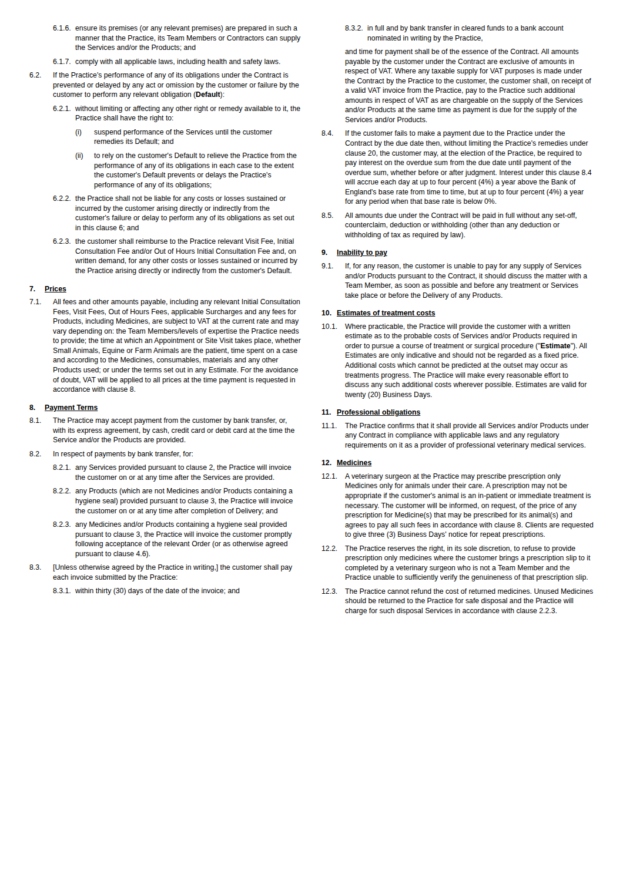6.1.6. ensure its premises (or any relevant premises) are prepared in such a manner that the Practice, its Team Members or Contractors can supply the Services and/or the Products; and
6.1.7. comply with all applicable laws, including health and safety laws.
6.2. If the Practice's performance of any of its obligations under the Contract is prevented or delayed by any act or omission by the customer or failure by the customer to perform any relevant obligation (Default):
6.2.1. without limiting or affecting any other right or remedy available to it, the Practice shall have the right to:
(i) suspend performance of the Services until the customer remedies its Default; and
(ii) to rely on the customer's Default to relieve the Practice from the performance of any of its obligations in each case to the extent the customer's Default prevents or delays the Practice's performance of any of its obligations;
6.2.2. the Practice shall not be liable for any costs or losses sustained or incurred by the customer arising directly or indirectly from the customer's failure or delay to perform any of its obligations as set out in this clause 6; and
6.2.3. the customer shall reimburse to the Practice relevant Visit Fee, Initial Consultation Fee and/or Out of Hours Initial Consultation Fee and, on written demand, for any other costs or losses sustained or incurred by the Practice arising directly or indirectly from the customer's Default.
7. Prices
7.1. All fees and other amounts payable, including any relevant Initial Consultation Fees, Visit Fees, Out of Hours Fees, applicable Surcharges and any fees for Products, including Medicines, are subject to VAT at the current rate and may vary depending on: the Team Members/levels of expertise the Practice needs to provide; the time at which an Appointment or Site Visit takes place, whether Small Animals, Equine or Farm Animals are the patient, time spent on a case and according to the Medicines, consumables, materials and any other Products used; or under the terms set out in any Estimate. For the avoidance of doubt, VAT will be applied to all prices at the time payment is requested in accordance with clause 8.
8. Payment Terms
8.1. The Practice may accept payment from the customer by bank transfer, or, with its express agreement, by cash, credit card or debit card at the time the Service and/or the Products are provided.
8.2. In respect of payments by bank transfer, for:
8.2.1. any Services provided pursuant to clause 2, the Practice will invoice the customer on or at any time after the Services are provided.
8.2.2. any Products (which are not Medicines and/or Products containing a hygiene seal) provided pursuant to clause 3, the Practice will invoice the customer on or at any time after completion of Delivery; and
8.2.3. any Medicines and/or Products containing a hygiene seal provided pursuant to clause 3, the Practice will invoice the customer promptly following acceptance of the relevant Order (or as otherwise agreed pursuant to clause 4.6).
8.3.[Unless otherwise agreed by the Practice in writing,] the customer shall pay each invoice submitted by the Practice:
8.3.1. within thirty (30) days of the date of the invoice; and
8.3.2. in full and by bank transfer in cleared funds to a bank account nominated in writing by the Practice,
and time for payment shall be of the essence of the Contract. All amounts payable by the customer under the Contract are exclusive of amounts in respect of VAT. Where any taxable supply for VAT purposes is made under the Contract by the Practice to the customer, the customer shall, on receipt of a valid VAT invoice from the Practice, pay to the Practice such additional amounts in respect of VAT as are chargeable on the supply of the Services and/or Products at the same time as payment is due for the supply of the Services and/or Products.
8.4. If the customer fails to make a payment due to the Practice under the Contract by the due date then, without limiting the Practice's remedies under clause 20, the customer may, at the election of the Practice, be required to pay interest on the overdue sum from the due date until payment of the overdue sum, whether before or after judgment. Interest under this clause 8.4 will accrue each day at up to four percent (4%) a year above the Bank of England's base rate from time to time, but at up to four percent (4%) a year for any period when that base rate is below 0%.
8.5. All amounts due under the Contract will be paid in full without any set-off, counterclaim, deduction or withholding (other than any deduction or withholding of tax as required by law).
9. Inability to pay
9.1. If, for any reason, the customer is unable to pay for any supply of Services and/or Products pursuant to the Contract, it should discuss the matter with a Team Member, as soon as possible and before any treatment or Services take place or before the Delivery of any Products.
10. Estimates of treatment costs
10.1. Where practicable, the Practice will provide the customer with a written estimate as to the probable costs of Services and/or Products required in order to pursue a course of treatment or surgical procedure ("Estimate"). All Estimates are only indicative and should not be regarded as a fixed price. Additional costs which cannot be predicted at the outset may occur as treatments progress. The Practice will make every reasonable effort to discuss any such additional costs wherever possible. Estimates are valid for twenty (20) Business Days.
11. Professional obligations
11.1. The Practice confirms that it shall provide all Services and/or Products under any Contract in compliance with applicable laws and any regulatory requirements on it as a provider of professional veterinary medical services.
12. Medicines
12.1. A veterinary surgeon at the Practice may prescribe prescription only Medicines only for animals under their care. A prescription may not be appropriate if the customer's animal is an in-patient or immediate treatment is necessary. The customer will be informed, on request, of the price of any prescription for Medicine(s) that may be prescribed for its animal(s) and agrees to pay all such fees in accordance with clause 8. Clients are requested to give three (3) Business Days' notice for repeat prescriptions.
12.2. The Practice reserves the right, in its sole discretion, to refuse to provide prescription only medicines where the customer brings a prescription slip to it completed by a veterinary surgeon who is not a Team Member and the Practice unable to sufficiently verify the genuineness of that prescription slip.
12.3. The Practice cannot refund the cost of returned medicines. Unused Medicines should be returned to the Practice for safe disposal and the Practice will charge for such disposal Services in accordance with clause 2.2.3.